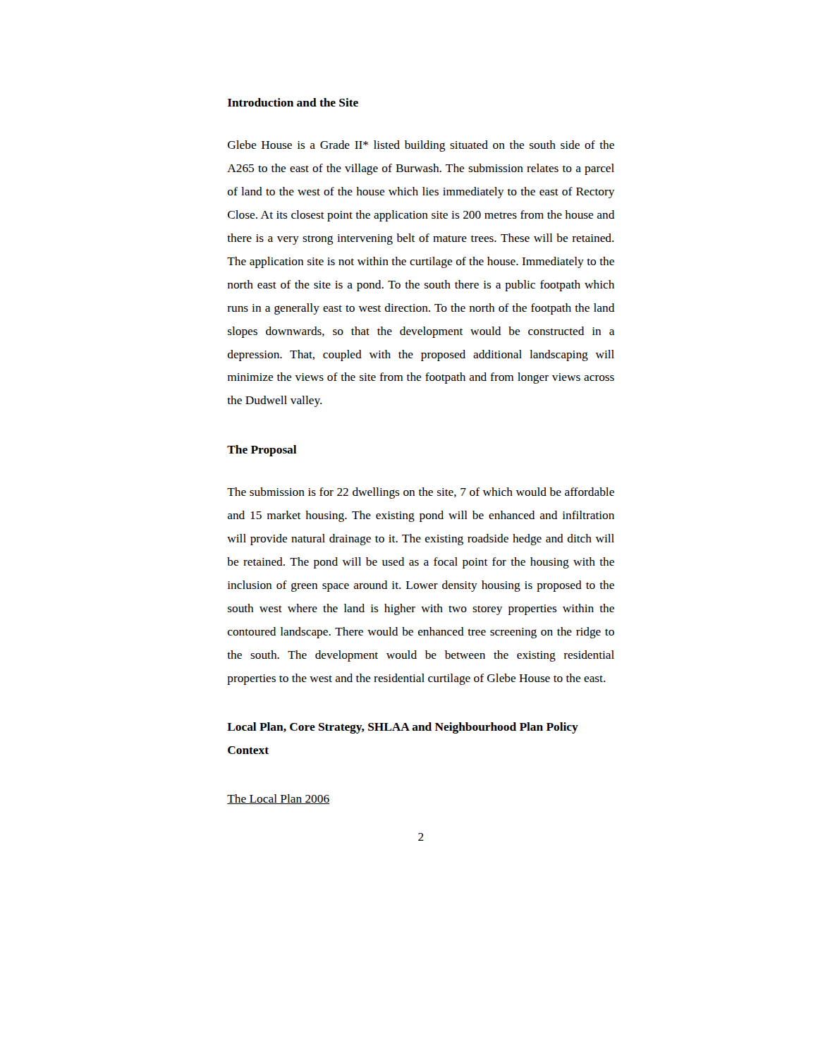Introduction and the Site
Glebe House is a Grade II* listed building situated on the south side of the A265 to the east of the village of Burwash. The submission relates to a parcel of land to the west of the house which lies immediately to the east of Rectory Close. At its closest point the application site is 200 metres from the house and there is a very strong intervening belt of mature trees. These will be retained. The application site is not within the curtilage of the house. Immediately to the north east of the site is a pond. To the south there is a public footpath which runs in a generally east to west direction. To the north of the footpath the land slopes downwards, so that the development would be constructed in a depression. That, coupled with the proposed additional landscaping will minimize the views of the site from the footpath and from longer views across the Dudwell valley.
The Proposal
The submission is for 22 dwellings on the site, 7 of which would be affordable and 15 market housing. The existing pond will be enhanced and infiltration will provide natural drainage to it. The existing roadside hedge and ditch will be retained. The pond will be used as a focal point for the housing with the inclusion of green space around it. Lower density housing is proposed to the south west where the land is higher with two storey properties within the contoured landscape. There would be enhanced tree screening on the ridge to the south. The development would be between the existing residential properties to the west and the residential curtilage of Glebe House to the east.
Local Plan, Core Strategy, SHLAA and Neighbourhood Plan Policy Context
The Local Plan 2006
2